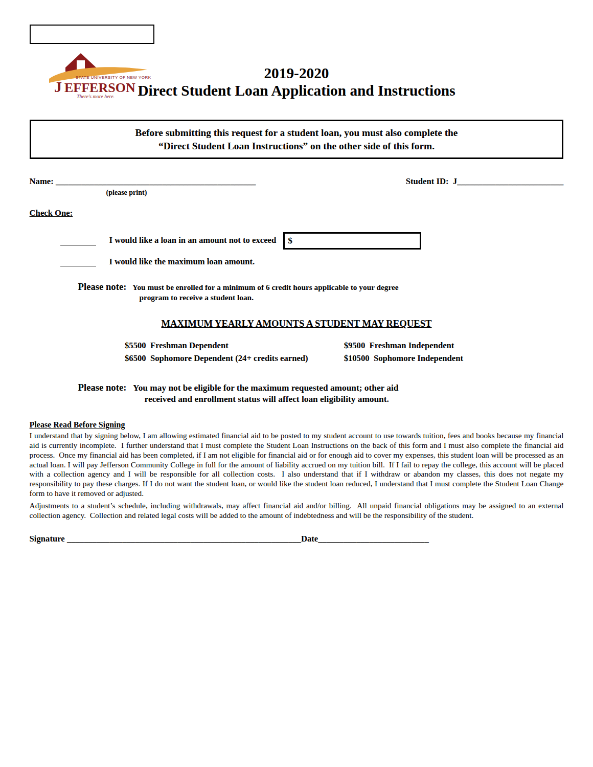STATE UNIVERSITY OF NEW YORK J EFFERSON There's more here.
2019-2020
Direct Student Loan Application and Instructions
Before submitting this request for a student loan, you must also complete the
“Direct Student Loan Instructions” on the other side of this form.
Name: _______________________________________________
Student ID: J_________________________
(please print)
Check One:
I would like a loan in an amount not to exceed $
I would like the maximum loan amount.
Please note: You must be enrolled for a minimum of 6 credit hours applicable to your degree program to receive a student loan.
MAXIMUM YEARLY AMOUNTS A STUDENT MAY REQUEST
| $5500 Freshman Dependent | $9500 Freshman Independent |
| $6500 Sophomore Dependent (24+ credits earned) | $10500 Sophomore Independent |
Please note: You may not be eligible for the maximum requested amount; other aid received and enrollment status will affect loan eligibility amount.
Please Read Before Signing
I understand that by signing below, I am allowing estimated financial aid to be posted to my student account to use towards tuition, fees and books because my financial aid is currently incomplete. I further understand that I must complete the Student Loan Instructions on the back of this form and I must also complete the financial aid process. Once my financial aid has been completed, if I am not eligible for financial aid or for enough aid to cover my expenses, this student loan will be processed as an actual loan. I will pay Jefferson Community College in full for the amount of liability accrued on my tuition bill. If I fail to repay the college, this account will be placed with a collection agency and I will be responsible for all collection costs. I also understand that if I withdraw or abandon my classes, this does not negate my responsibility to pay these charges. If I do not want the student loan, or would like the student loan reduced, I understand that I must complete the Student Loan Change form to have it removed or adjusted.
Adjustments to a student’s schedule, including withdrawals, may affect financial aid and/or billing. All unpaid financial obligations may be assigned to an external collection agency. Collection and related legal costs will be added to the amount of indebtedness and will be the responsibility of the student.
Signature _______________________________________________________Date__________________________